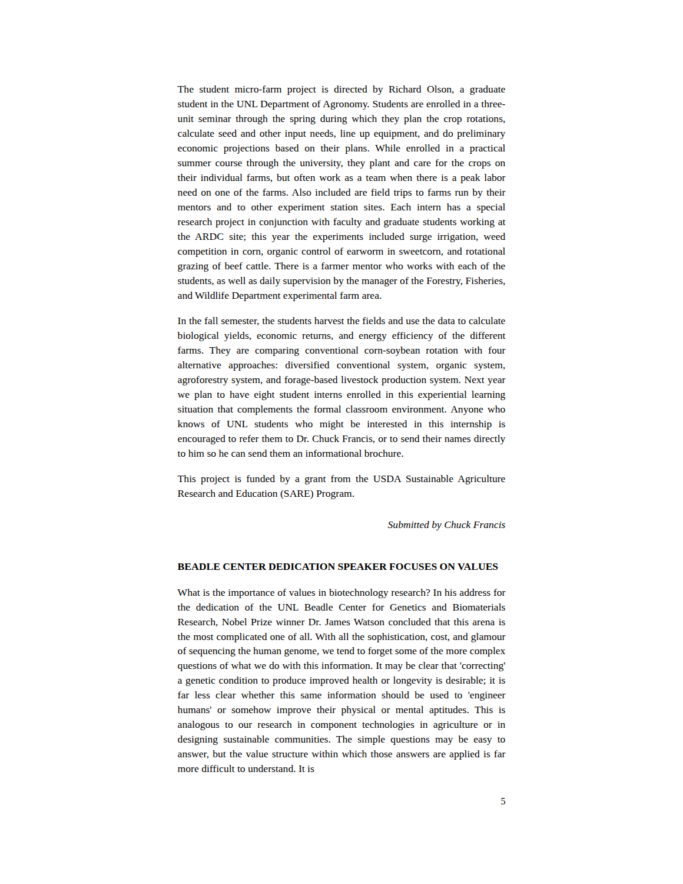The student micro-farm project is directed by Richard Olson, a graduate student in the UNL Department of Agronomy. Students are enrolled in a three-unit seminar through the spring during which they plan the crop rotations, calculate seed and other input needs, line up equipment, and do preliminary economic projections based on their plans. While enrolled in a practical summer course through the university, they plant and care for the crops on their individual farms, but often work as a team when there is a peak labor need on one of the farms. Also included are field trips to farms run by their mentors and to other experiment station sites. Each intern has a special research project in conjunction with faculty and graduate students working at the ARDC site; this year the experiments included surge irrigation, weed competition in corn, organic control of earworm in sweetcorn, and rotational grazing of beef cattle. There is a farmer mentor who works with each of the students, as well as daily supervision by the manager of the Forestry, Fisheries, and Wildlife Department experimental farm area.
In the fall semester, the students harvest the fields and use the data to calculate biological yields, economic returns, and energy efficiency of the different farms. They are comparing conventional corn-soybean rotation with four alternative approaches: diversified conventional system, organic system, agroforestry system, and forage-based livestock production system. Next year we plan to have eight student interns enrolled in this experiential learning situation that complements the formal classroom environment. Anyone who knows of UNL students who might be interested in this internship is encouraged to refer them to Dr. Chuck Francis, or to send their names directly to him so he can send them an informational brochure.
This project is funded by a grant from the USDA Sustainable Agriculture Research and Education (SARE) Program.
Submitted by Chuck Francis
BEADLE CENTER DEDICATION SPEAKER FOCUSES ON VALUES
What is the importance of values in biotechnology research? In his address for the dedication of the UNL Beadle Center for Genetics and Biomaterials Research, Nobel Prize winner Dr. James Watson concluded that this arena is the most complicated one of all. With all the sophistication, cost, and glamour of sequencing the human genome, we tend to forget some of the more complex questions of what we do with this information. It may be clear that 'correcting' a genetic condition to produce improved health or longevity is desirable; it is far less clear whether this same information should be used to 'engineer humans' or somehow improve their physical or mental aptitudes. This is analogous to our research in component technologies in agriculture or in designing sustainable communities. The simple questions may be easy to answer, but the value structure within which those answers are applied is far more difficult to understand. It is
5